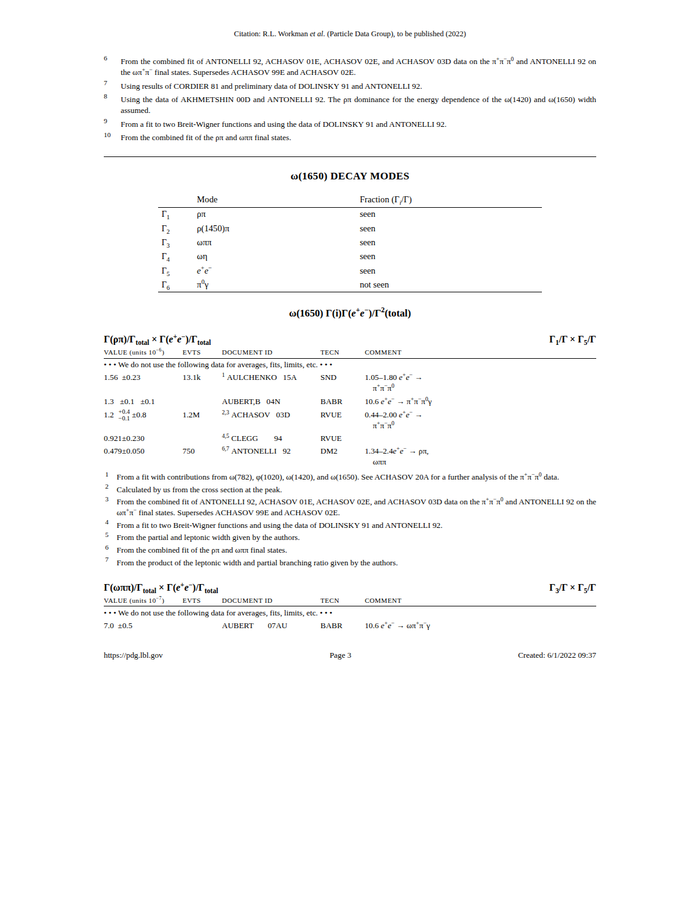Citation: R.L. Workman et al. (Particle Data Group), to be published (2022)
6 From the combined fit of ANTONELLI 92, ACHASOV 01E, ACHASOV 02E, and ACHASOV 03D data on the π+π−π0 and ANTONELLI 92 on the ωπ+π− final states. Supersedes ACHASOV 99E and ACHASOV 02E.
7 Using results of CORDIER 81 and preliminary data of DOLINSKY 91 and ANTONELLI 92.
8 Using the data of AKHMETSHIN 00D and ANTONELLI 92. The ρπ dominance for the energy dependence of the ω(1420) and ω(1650) width assumed.
9 From a fit to two Breit-Wigner functions and using the data of DOLINSKY 91 and ANTONELLI 92.
10 From the combined fit of the ρπ and ωππ final states.
ω(1650) DECAY MODES
| | Mode | Fraction (Γ i /Γ) |
| --- | --- | --- |
| Γ 1 | ρπ | seen |
| Γ 2 | ρ(1450)π | seen |
| Γ 3 | ωππ | seen |
| Γ 4 | ωη | seen |
| Γ 5 | e + e − | seen |
| Γ 6 | π 0 γ | not seen |
ω(1650) Γ(i)Γ(e+e−)/Γ2(total)
Γ(ρπ)/Γtotal × Γ(e+e−)/Γtotal Γ1/Γ × Γ5/Γ
| VALUE (units 10 −6 ) | EVTS | DOCUMENT ID | TECN | COMMENT |
| --- | --- | --- | --- | --- |
| • • • We do not use the following data for averages, fits, limits, etc. • • • |
| 1.56 ±0.23 | 13.1k | 1 AULCHENKO 15A | SND | 1.05–1.80 e + e − → π + π − π 0 |
| 1.3 ±0.1 ±0.1 | | AUBERT,B 04N | BABR | 10.6 e + e − → π + π − π 0 γ |
| 1.2 +0.4 −0.1 ±0.8 | 1.2M | 2,3 ACHASOV 03D | RVUE | 0.44–2.00 e + e − → π + π − π 0 |
| 0.921±0.230 | | 4,5 CLEGG 94 | RVUE | |
| 0.479±0.050 | 750 | 6,7 ANTONELLI 92 | DM2 | 1.34–2.4 e + e − → ρπ, ωππ |
1 From a fit with contributions from ω(782), φ(1020), ω(1420), and ω(1650). See ACHASOV 20A for a further analysis of the π+π−π0 data.
2 Calculated by us from the cross section at the peak.
3 From the combined fit of ANTONELLI 92, ACHASOV 01E, ACHASOV 02E, and ACHASOV 03D data on the π+π−π0 and ANTONELLI 92 on the ωπ+π− final states. Supersedes ACHASOV 99E and ACHASOV 02E.
4 From a fit to two Breit-Wigner functions and using the data of DOLINSKY 91 and ANTONELLI 92.
5 From the partial and leptonic width given by the authors.
6 From the combined fit of the ρπ and ωππ final states.
7 From the product of the leptonic width and partial branching ratio given by the authors.
Γ(ωππ)/Γtotal × Γ(e+e−)/Γtotal Γ3/Γ × Γ5/Γ
| VALUE (units 10 −7 ) | EVTS | DOCUMENT ID | TECN | COMMENT |
| --- | --- | --- | --- | --- |
| • • • We do not use the following data for averages, fits, limits, etc. • • • |
| 7.0 ±0.5 | | AUBERT 07AU | BABR | 10.6 e + e − → ωπ + π − γ |
https://pdg.lbl.gov Page 3 Created: 6/1/2022 09:37